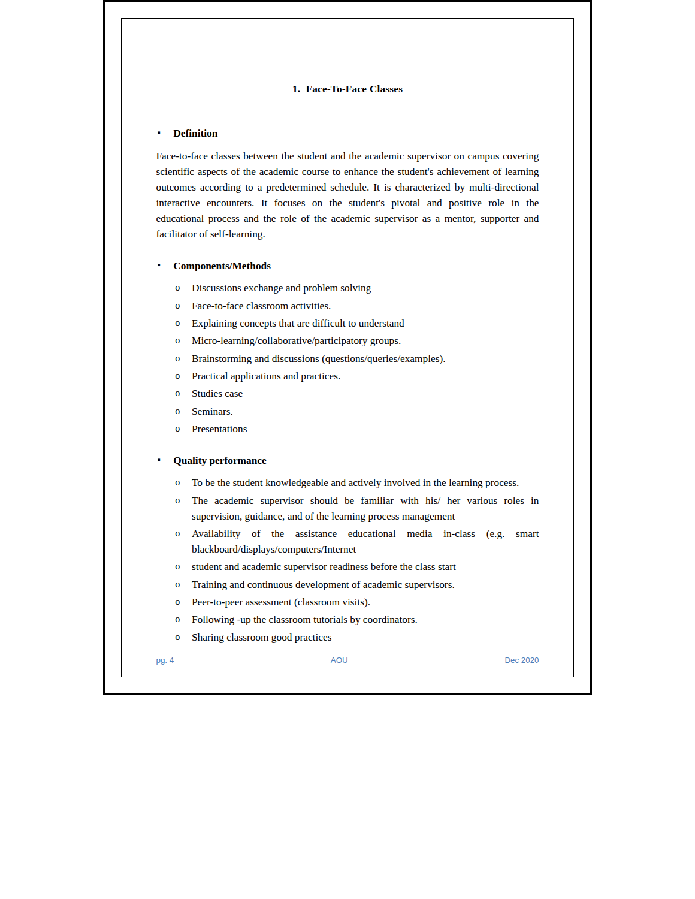1. Face-To-Face Classes
Definition
Face-to-face classes between the student and the academic supervisor on campus covering scientific aspects of the academic course to enhance the student's achievement of learning outcomes according to a predetermined schedule. It is characterized by multi-directional interactive encounters. It focuses on the student's pivotal and positive role in the educational process and the role of the academic supervisor as a mentor, supporter and facilitator of self-learning.
Components/Methods
Discussions exchange and problem solving
Face-to-face classroom activities.
Explaining concepts that are difficult to understand
Micro-learning/collaborative/participatory groups.
Brainstorming and discussions (questions/queries/examples).
Practical applications and practices.
Studies case
Seminars.
Presentations
Quality performance
To be the student knowledgeable and actively involved in the learning process.
The academic supervisor should be familiar with his/ her various roles in supervision, guidance, and of the learning process management
Availability of the assistance educational media in-class (e.g. smart blackboard/displays/computers/Internet
student and academic supervisor readiness before the class start
Training and continuous development of academic supervisors.
Peer-to-peer assessment (classroom visits).
Following -up the classroom tutorials by coordinators.
Sharing classroom good practices
pg. 4
AOU
Dec 2020